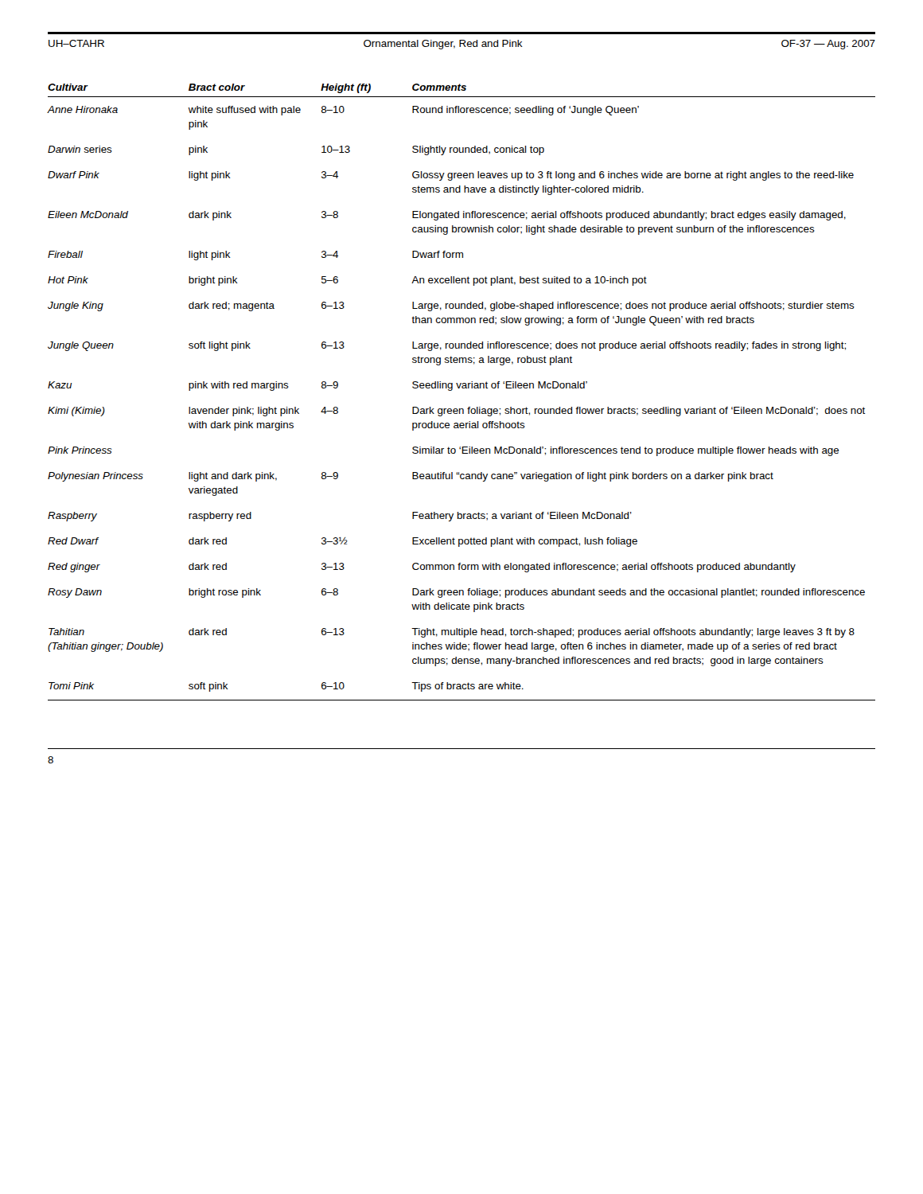UH–CTAHR
Ornamental Ginger, Red and Pink
OF-37 — Aug. 2007
| Cultivar | Bract color | Height (ft) | Comments |
| --- | --- | --- | --- |
| Anne Hironaka | white suffused with pale pink | 8–10 | Round inflorescence; seedling of ‘Jungle Queen’ |
| Darwin series | pink | 10–13 | Slightly rounded, conical top |
| Dwarf Pink | light pink | 3–4 | Glossy green leaves up to 3 ft long and 6 inches wide are borne at right angles to the reed-like stems and have a distinctly lighter-colored midrib. |
| Eileen McDonald | dark pink | 3–8 | Elongated inflorescence; aerial offshoots produced abundantly; bract edges easily damaged, causing brownish color; light shade desirable to prevent sunburn of the inflorescences |
| Fireball | light pink | 3–4 | Dwarf form |
| Hot Pink | bright pink | 5–6 | An excellent pot plant, best suited to a 10-inch pot |
| Jungle King | dark red; magenta | 6–13 | Large, rounded, globe-shaped inflorescence; does not produce aerial offshoots; sturdier stems than common red; slow growing; a form of ‘Jungle Queen’ with red bracts |
| Jungle Queen | soft light pink | 6–13 | Large, rounded inflorescence; does not produce aerial offshoots readily; fades in strong light; strong stems; a large, robust plant |
| Kazu | pink with red margins | 8–9 | Seedling variant of ‘Eileen McDonald’ |
| Kimi (Kimie) | lavender pink; light pink with dark pink margins | 4–8 | Dark green foliage; short, rounded flower bracts; seedling variant of ‘Eileen McDonald’; does not produce aerial offshoots |
| Pink Princess | | | Similar to ‘Eileen McDonald’; inflorescences tend to produce multiple flower heads with age |
| Polynesian Princess | light and dark pink, variegated | 8–9 | Beautiful “candy cane” variegation of light pink borders on a darker pink bract |
| Raspberry | raspberry red | | Feathery bracts; a variant of ‘Eileen McDonald’ |
| Red Dwarf | dark red | 3–3½ | Excellent potted plant with compact, lush foliage |
| Red ginger | dark red | 3–13 | Common form with elongated inflorescence; aerial offshoots produced abundantly |
| Rosy Dawn | bright rose pink | 6–8 | Dark green foliage; produces abundant seeds and the occasional plantlet; rounded inflorescence with delicate pink bracts |
| Tahitian (Tahitian ginger; Double) | dark red | 6–13 | Tight, multiple head, torch-shaped; produces aerial offshoots abundantly; large leaves 3 ft by 8 inches wide; flower head large, often 6 inches in diameter, made up of a series of red bract clumps; dense, many-branched inflorescences and red bracts; good in large containers |
| Tomi Pink | soft pink | 6–10 | Tips of bracts are white. |
8